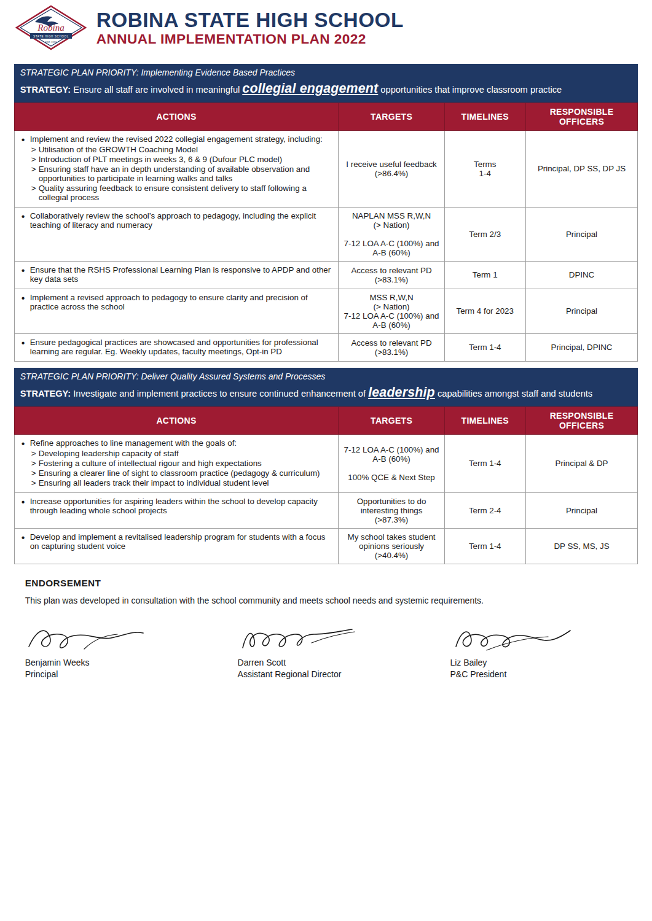Robina STATE HIGH SCHOOL EST. 1996
ROBINA STATE HIGH SCHOOL
ANNUAL IMPLEMENTATION PLAN 2022
STRATEGIC PLAN PRIORITY: Implementing Evidence Based Practices
STRATEGY: Ensure all staff are involved in meaningful collegial engagement opportunities that improve classroom practice
| ACTIONS | TARGETS | TIMELINES | RESPONSIBLE OFFICERS |
| --- | --- | --- | --- |
| Implement and review the revised 2022 collegial engagement strategy, including: Utilisation of the GROWTH Coaching Model Introduction of PLT meetings in weeks 3, 6 & 9 (Dufour PLC model) Ensuring staff have an in depth understanding of available observation and opportunities to participate in learning walks and talks Quality assuring feedback to ensure consistent delivery to staff following a collegial process | I receive useful feedback (>86.4%) | Terms 1-4 | Principal, DP SS, DP JS |
| Collaboratively review the school’s approach to pedagogy, including the explicit teaching of literacy and numeracy | NAPLAN MSS R,W,N ( > Nation) 7-12 LOA A-C (100%) and A-B (60%) | Term 2/3 | Principal |
| Ensure that the RSHS Professional Learning Plan is responsive to APDP and other key data sets | Access to relevant PD (>83.1%) | Term 1 | DPINC |
| Implement a revised approach to pedagogy to ensure clarity and precision of practice across the school | MSS R,W,N ( > Nation) 7-12 LOA A-C (100%) and A-B (60%) | Term 4 for 2023 | Principal |
| Ensure pedagogical practices are showcased and opportunities for professional learning are regular. Eg. Weekly updates, faculty meetings, Opt-in PD | Access to relevant PD (>83.1%) | Term 1-4 | Principal, DPINC |
STRATEGIC PLAN PRIORITY: Deliver Quality Assured Systems and Processes
STRATEGY: Investigate and implement practices to ensure continued enhancement of leadership capabilities amongst staff and students
| ACTIONS | TARGETS | TIMELINES | RESPONSIBLE OFFICERS |
| --- | --- | --- | --- |
| Refine approaches to line management with the goals of: Developing leadership capacity of staff Fostering a culture of intellectual rigour and high expectations Ensuring a clearer line of sight to classroom practice (pedagogy & curriculum) Ensuring all leaders track their impact to individual student level | 7-12 LOA A-C (100%) and A-B (60%) 100% QCE & Next Step | Term 1-4 | Principal & DP |
| Increase opportunities for aspiring leaders within the school to develop capacity through leading whole school projects | Opportunities to do interesting things (>87.3%) | Term 2-4 | Principal |
| Develop and implement a revitalised leadership program for students with a focus on capturing student voice | My school takes student opinions seriously (>40.4%) | Term 1-4 | DP SS, MS, JS |
ENDORSEMENT
This plan was developed in consultation with the school community and meets school needs and systemic requirements.
Benjamin Weeks
Principal
Darren Scott
Assistant Regional Director
Liz Bailey
P&C President